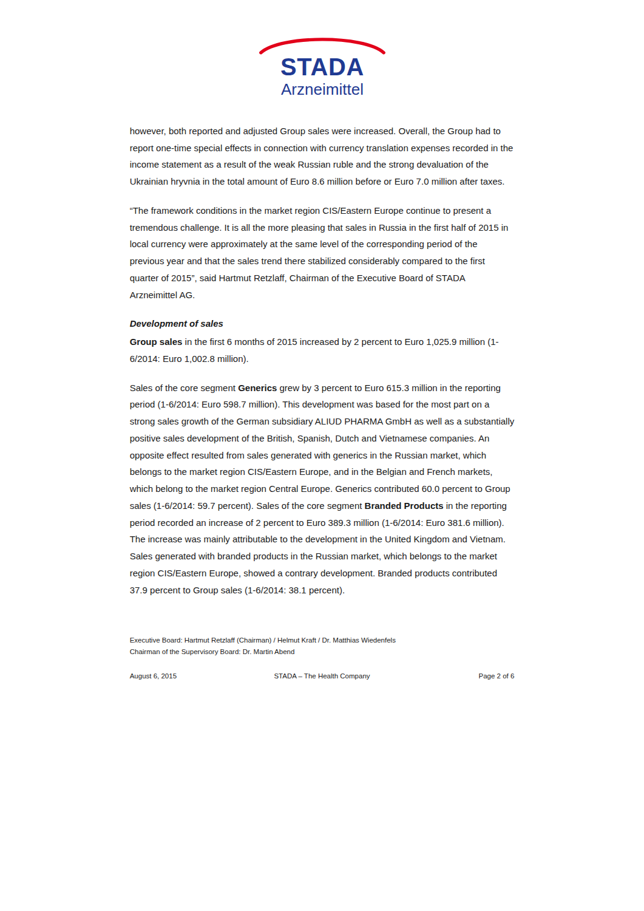STADA Arzneimittel
however, both reported and adjusted Group sales were increased. Overall, the Group had to report one-time special effects in connection with currency translation expenses recorded in the income statement as a result of the weak Russian ruble and the strong devaluation of the Ukrainian hryvnia in the total amount of Euro 8.6 million before or Euro 7.0 million after taxes.
“The framework conditions in the market region CIS/Eastern Europe continue to present a tremendous challenge. It is all the more pleasing that sales in Russia in the first half of 2015 in local currency were approximately at the same level of the corresponding period of the previous year and that the sales trend there stabilized considerably compared to the first quarter of 2015”, said Hartmut Retzlaff, Chairman of the Executive Board of STADA Arzneimittel AG.
Development of sales
Group sales in the first 6 months of 2015 increased by 2 percent to Euro 1,025.9 million (1-6/2014: Euro 1,002.8 million).
Sales of the core segment Generics grew by 3 percent to Euro 615.3 million in the reporting period (1-6/2014: Euro 598.7 million). This development was based for the most part on a strong sales growth of the German subsidiary ALIUD PHARMA GmbH as well as a substantially positive sales development of the British, Spanish, Dutch and Vietnamese companies. An opposite effect resulted from sales generated with generics in the Russian market, which belongs to the market region CIS/Eastern Europe, and in the Belgian and French markets, which belong to the market region Central Europe. Generics contributed 60.0 percent to Group sales (1-6/2014: 59.7 percent). Sales of the core segment Branded Products in the reporting period recorded an increase of 2 percent to Euro 389.3 million (1-6/2014: Euro 381.6 million). The increase was mainly attributable to the development in the United Kingdom and Vietnam. Sales generated with branded products in the Russian market, which belongs to the market region CIS/Eastern Europe, showed a contrary development. Branded products contributed 37.9 percent to Group sales (1-6/2014: 38.1 percent).
Executive Board: Hartmut Retzlaff (Chairman) / Helmut Kraft / Dr. Matthias Wiedenfels
Chairman of the Supervisory Board: Dr. Martin Abend
August 6, 2015
STADA – The Health Company
Page 2 of 6